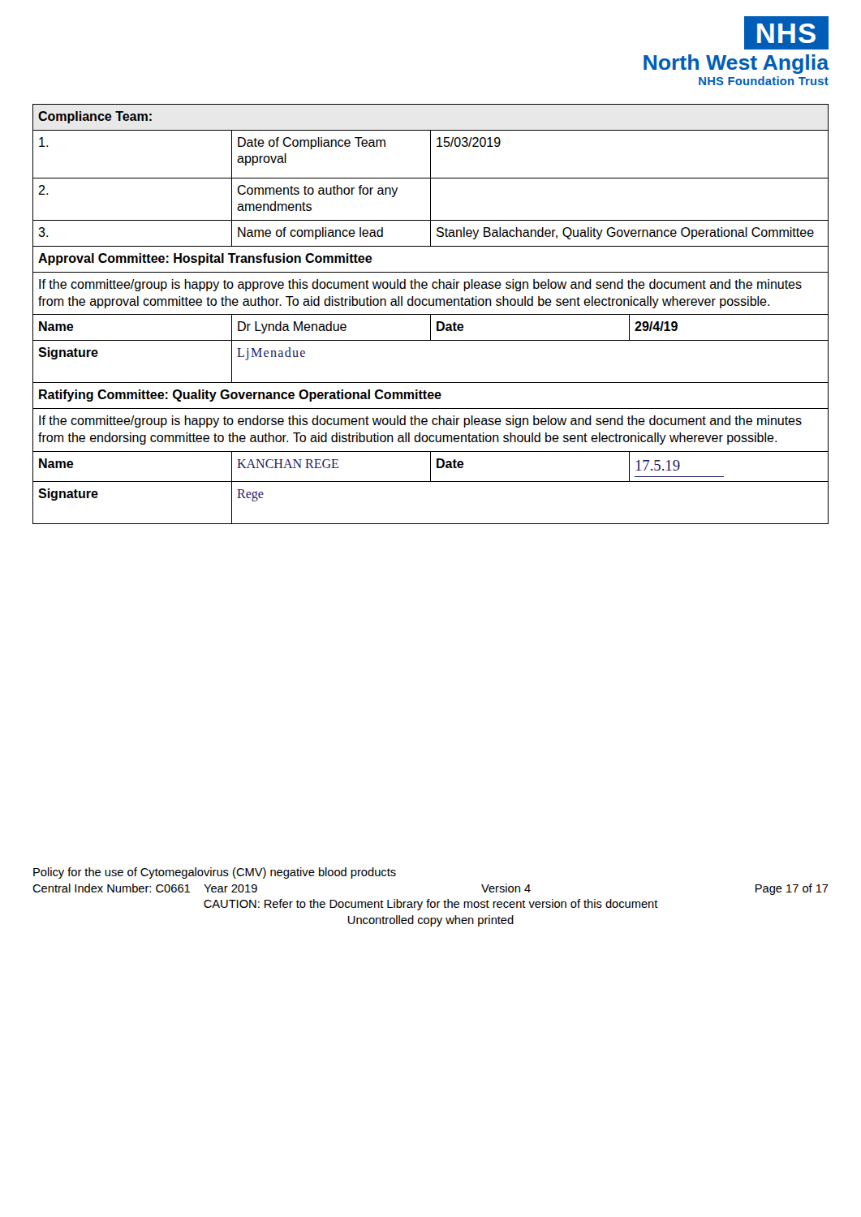NHS
North West Anglia
NHS Foundation Trust
| Compliance Team: |
| 1. | Date of Compliance Team approval | 15/03/2019 |
| 2. | Comments to author for any amendments | |
| 3. | Name of compliance lead | Stanley Balachander, Quality Governance Operational Committee |
| Approval Committee: Hospital Transfusion Committee |
| If the committee/group is happy to approve this document would the chair please sign below and send the document and the minutes from the approval committee to the author. To aid distribution all documentation should be sent electronically wherever possible. |
| Name | Dr Lynda Menadue | Date | 29/4/19 |
| Signature | L j M e n a d u e |
| Ratifying Committee: Quality Governance Operational Committee |
| If the committee/group is happy to endorse this document would the chair please sign below and send the document and the minutes from the endorsing committee to the author. To aid distribution all documentation should be sent electronically wherever possible. |
| Name | KANCHAN REGE | Date | 17.5.19 |
| Signature | Rege |
Policy for the use of Cytomegalovirus (CMV) negative blood products
Central Index Number: C0661 Year 2019 Version 4 Page 17 of 17
CAUTION: Refer to the Document Library for the most recent version of this document
Uncontrolled copy when printed